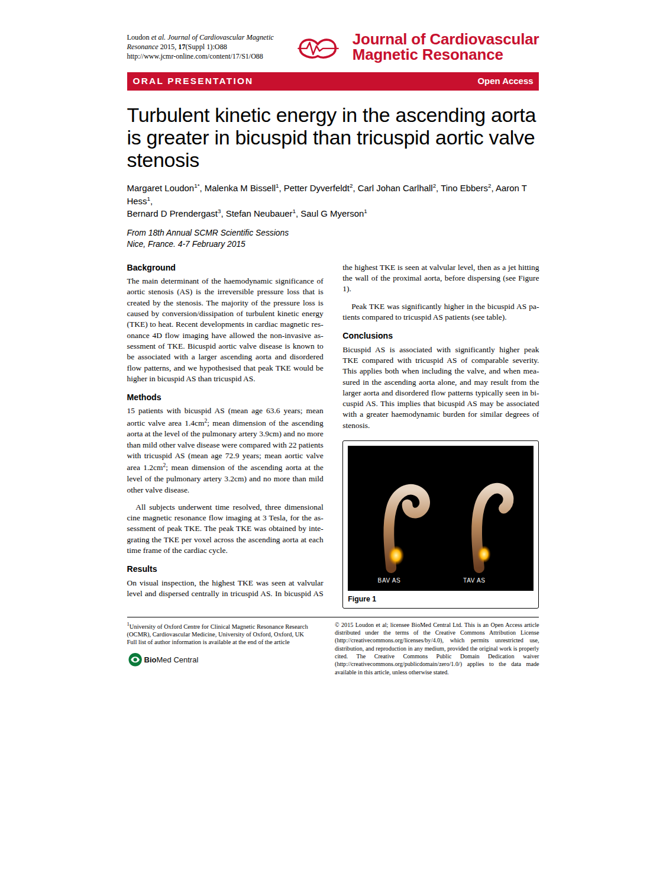Loudon et al. Journal of Cardiovascular Magnetic
Resonance 2015, 17(Suppl 1):O88
http://www.jcmr-online.com/content/17/S1/O88
Journal of Cardiovascular Magnetic Resonance
Oral Presentation
Open Access
Turbulent kinetic energy in the ascending aorta is greater in bicuspid than tricuspid aortic valve stenosis
Margaret Loudon1*, Malenka M Bissell1, Petter Dyverfeldt2, Carl Johan Carlhall2, Tino Ebbers2, Aaron T Hess1,
Bernard D Prendergast3, Stefan Neubauer1, Saul G Myerson1
From 18th Annual SCMR Scientific Sessions
Nice, France. 4-7 February 2015
Background
The main determinant of the haemodynamic significance of aortic stenosis (AS) is the irreversible pressure loss that is created by the stenosis. The majority of the pressure loss is caused by conversion/dissipation of turbulent kinetic energy (TKE) to heat. Recent developments in cardiac magnetic resonance 4D flow imaging have allowed the non-invasive assessment of TKE. Bicuspid aortic valve disease is known to be associated with a larger ascending aorta and disordered flow patterns, and we hypothesised that peak TKE would be higher in bicuspid AS than tricuspid AS.
Methods
15 patients with bicuspid AS (mean age 63.6 years; mean aortic valve area 1.4cm2; mean dimension of the ascending aorta at the level of the pulmonary artery 3.9cm) and no more than mild other valve disease were compared with 22 patients with tricuspid AS (mean age 72.9 years; mean aortic valve area 1.2cm2; mean dimension of the ascending aorta at the level of the pulmonary artery 3.2cm) and no more than mild other valve disease.
All subjects underwent time resolved, three dimensional cine magnetic resonance flow imaging at 3 Tesla, for the assessment of peak TKE. The peak TKE was obtained by integrating the TKE per voxel across the ascending aorta at each time frame of the cardiac cycle.
Results
On visual inspection, the highest TKE was seen at valvular level and dispersed centrally in tricuspid AS. In bicuspid AS the highest TKE is seen at valvular level, then as a jet hitting the wall of the proximal aorta, before dispersing (see Figure 1).
Peak TKE was significantly higher in the bicuspid AS patients compared to tricuspid AS patients (see table).
Conclusions
Bicuspid AS is associated with significantly higher peak TKE compared with tricuspid AS of comparable severity. This applies both when including the valve, and when measured in the ascending aorta alone, and may result from the larger aorta and disordered flow patterns typically seen in bicuspid AS. This implies that bicuspid AS may be associated with a greater haemodynamic burden for similar degrees of stenosis.
BAV AS
TAV AS
Figure 1
1University of Oxford Centre for Clinical Magnetic Resonance Research (OCMR), Cardiovascular Medicine, University of Oxford, Oxford, UK
Full list of author information is available at the end of the article
BioMed Central
© 2015 Loudon et al; licensee BioMed Central Ltd. This is an Open Access article distributed under the terms of the Creative Commons Attribution License (http://creativecommons.org/licenses/by/4.0), which permits unrestricted use, distribution, and reproduction in any medium, provided the original work is properly cited. The Creative Commons Public Domain Dedication waiver (http://creativecommons.org/publicdomain/zero/1.0/) applies to the data made available in this article, unless otherwise stated.